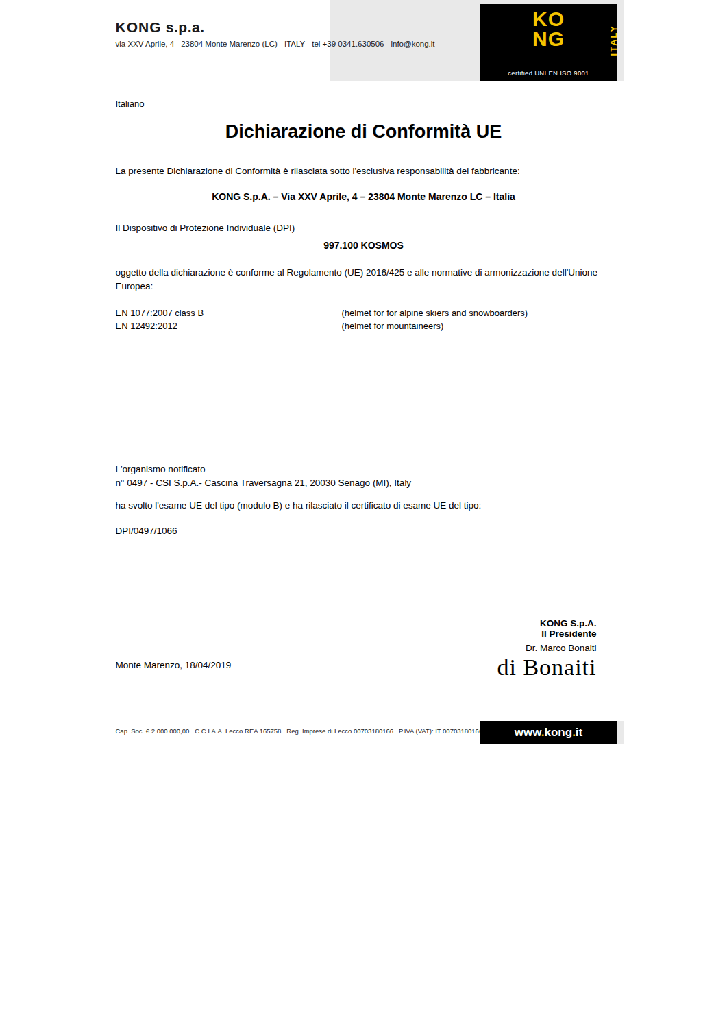KONG s.p.a.
via XXV Aprile, 4 23804 Monte Marenzo (LC) - ITALY tel +39 0341.630506 info@kong.it
KONG
ITALY
certified UNI EN ISO 9001
Italiano
Dichiarazione di Conformità UE
La presente Dichiarazione di Conformità è rilasciata sotto l'esclusiva responsabilità del fabbricante:
KONG S.p.A. – Via XXV Aprile, 4 – 23804 Monte Marenzo LC – Italia
Il Dispositivo di Protezione Individuale (DPI)
997.100 KOSMOS
oggetto della dichiarazione è conforme al Regolamento (UE) 2016/425 e alle normative di armonizzazione dell'Unione Europea:
| EN 1077:2007 class B | (helmet for for alpine skiers and snowboarders) |
| EN 12492:2012 | (helmet for mountaineers) |
L'organismo notificato
n° 0497 - CSI S.p.A.- Cascina Traversagna 21, 20030 Senago (MI), Italy
ha svolto l'esame UE del tipo (modulo B) e ha rilasciato il certificato di esame UE del tipo:
DPI/0497/1066
KONG S.p.A.
Il Presidente
Dr. Marco Bonaiti
di Bonaiti
Monte Marenzo, 18/04/2019
Cap. Soc. € 2.000.000,00 C.C.I.A.A. Lecco REA 165758 Reg. Imprese di Lecco 00703180166 P.IVA (VAT): IT 00703180166
www. kong. it